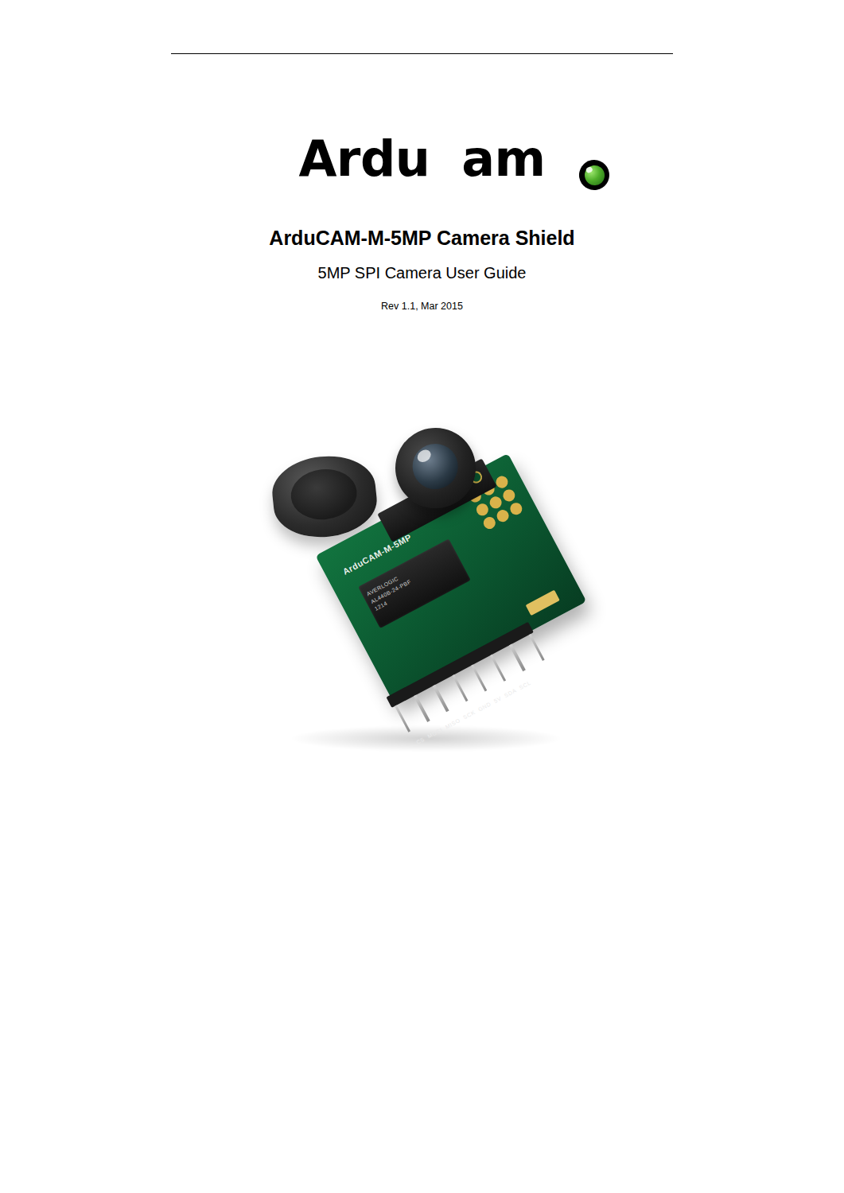Ardu am
ArduCAM-M-5MP Camera Shield
5MP SPI Camera User Guide
Rev 1.1, Mar 2015
ArduCAM-M-5MP
AVERLOGIC
AL440B-24-PBF
1214
CS MOSI MISO SCK GND 5V SDA SCL